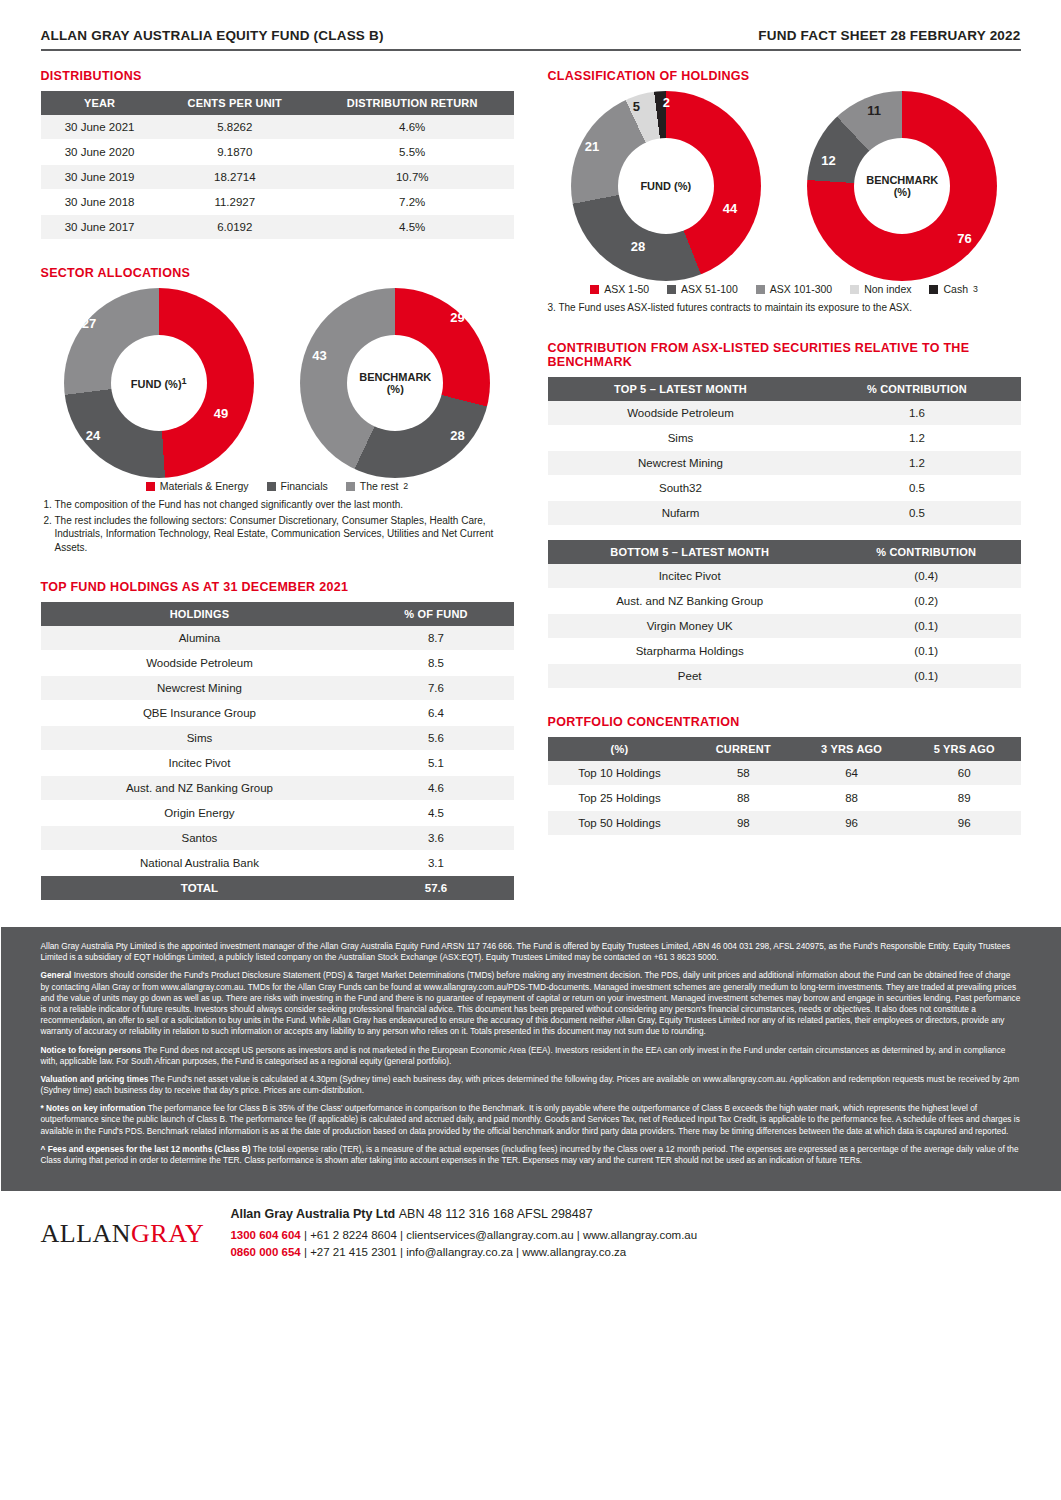ALLAN GRAY AUSTRALIA EQUITY FUND (CLASS B)
FUND FACT SHEET 28 FEBRUARY 2022
DISTRIBUTIONS
| YEAR | CENTS PER UNIT | DISTRIBUTION RETURN |
| --- | --- | --- |
| 30 June 2021 | 5.8262 | 4.6% |
| 30 June 2020 | 9.1870 | 5.5% |
| 30 June 2019 | 18.2714 | 10.7% |
| 30 June 2018 | 11.2927 | 7.2% |
| 30 June 2017 | 6.0192 | 4.5% |
SECTOR ALLOCATIONS
FUND (%)1
49
24
27
BENCHMARK (%)
29
28
43
Materials & Energy Financials The rest2
The composition of the Fund has not changed significantly over the last month.
The rest includes the following sectors: Consumer Discretionary, Consumer Staples, Health Care, Industrials, Information Technology, Real Estate, Communication Services, Utilities and Net Current Assets.
TOP FUND HOLDINGS AS AT 31 DECEMBER 2021
| HOLDINGS | % OF FUND |
| --- | --- |
| Alumina | 8.7 |
| Woodside Petroleum | 8.5 |
| Newcrest Mining | 7.6 |
| QBE Insurance Group | 6.4 |
| Sims | 5.6 |
| Incitec Pivot | 5.1 |
| Aust. and NZ Banking Group | 4.6 |
| Origin Energy | 4.5 |
| Santos | 3.6 |
| National Australia Bank | 3.1 |
| TOTAL | 57.6 |
CLASSIFICATION OF HOLDINGS
FUND (%)
44
28
21
5
2
BENCHMARK (%)
76
12
11
ASX 1-50 ASX 51-100 ASX 101-300 Non index Cash3
3. The Fund uses ASX-listed futures contracts to maintain its exposure to the ASX.
CONTRIBUTION FROM ASX-LISTED SECURITIES RELATIVE TO THE BENCHMARK
| TOP 5 – LATEST MONTH | % CONTRIBUTION |
| --- | --- |
| Woodside Petroleum | 1.6 |
| Sims | 1.2 |
| Newcrest Mining | 1.2 |
| South32 | 0.5 |
| Nufarm | 0.5 |
| BOTTOM 5 – LATEST MONTH | % CONTRIBUTION |
| --- | --- |
| Incitec Pivot | (0.4) |
| Aust. and NZ Banking Group | (0.2) |
| Virgin Money UK | (0.1) |
| Starpharma Holdings | (0.1) |
| Peet | (0.1) |
PORTFOLIO CONCENTRATION
| (%) | CURRENT | 3 YRS AGO | 5 YRS AGO |
| --- | --- | --- | --- |
| Top 10 Holdings | 58 | 64 | 60 |
| Top 25 Holdings | 88 | 88 | 89 |
| Top 50 Holdings | 98 | 96 | 96 |
Allan Gray Australia Pty Limited is the appointed investment manager of the Allan Gray Australia Equity Fund ARSN 117 746 666. The Fund is offered by Equity Trustees Limited, ABN 46 004 031 298, AFSL 240975, as the Fund's Responsible Entity. Equity Trustees Limited is a subsidiary of EQT Holdings Limited, a publicly listed company on the Australian Stock Exchange (ASX:EQT). Equity Trustees Limited may be contacted on +61 3 8623 5000.
General Investors should consider the Fund's Product Disclosure Statement (PDS) & Target Market Determinations (TMDs) before making any investment decision. The PDS, daily unit prices and additional information about the Fund can be obtained free of charge by contacting Allan Gray or from www.allangray.com.au. TMDs for the Allan Gray Funds can be found at www.allangray.com.au/PDS-TMD-documents. Managed investment schemes are generally medium to long-term investments. They are traded at prevailing prices and the value of units may go down as well as up. There are risks with investing in the Fund and there is no guarantee of repayment of capital or return on your investment. Managed investment schemes may borrow and engage in securities lending. Past performance is not a reliable indicator of future results. Investors should always consider seeking professional financial advice. This document has been prepared without considering any person's financial circumstances, needs or objectives. It also does not constitute a recommendation, an offer to sell or a solicitation to buy units in the Fund. While Allan Gray has endeavoured to ensure the accuracy of this document neither Allan Gray, Equity Trustees Limited nor any of its related parties, their employees or directors, provide any warranty of accuracy or reliability in relation to such information or accepts any liability to any person who relies on it. Totals presented in this document may not sum due to rounding.
Notice to foreign persons The Fund does not accept US persons as investors and is not marketed in the European Economic Area (EEA). Investors resident in the EEA can only invest in the Fund under certain circumstances as determined by, and in compliance with, applicable law. For South African purposes, the Fund is categorised as a regional equity (general portfolio).
Valuation and pricing times The Fund's net asset value is calculated at 4.30pm (Sydney time) each business day, with prices determined the following day. Prices are available on www.allangray.com.au. Application and redemption requests must be received by 2pm (Sydney time) each business day to receive that day's price. Prices are cum-distribution.
* Notes on key information The performance fee for Class B is 35% of the Class' outperformance in comparison to the Benchmark. It is only payable where the outperformance of Class B exceeds the high water mark, which represents the highest level of outperformance since the public launch of Class B. The performance fee (if applicable) is calculated and accrued daily, and paid monthly. Goods and Services Tax, net of Reduced Input Tax Credit, is applicable to the performance fee. A schedule of fees and charges is available in the Fund's PDS. Benchmark related information is as at the date of production based on data provided by the official benchmark and/or third party data providers. There may be timing differences between the date at which data is captured and reported.
^ Fees and expenses for the last 12 months (Class B) The total expense ratio (TER), is a measure of the actual expenses (including fees) incurred by the Class over a 12 month period. The expenses are expressed as a percentage of the average daily value of the Class during that period in order to determine the TER. Class performance is shown after taking into account expenses in the TER. Expenses may vary and the current TER should not be used as an indication of future TERs.
ALLAN GRAY
Allan Gray Australia Pty Ltd ABN 48 112 316 168 AFSL 298487
1300 604 604 | +61 2 8224 8604 | clientservices@allangray.com.au | www.allangray.com.au
0860 000 654 | +27 21 415 2301 | info@allangray.co.za | www.allangray.co.za